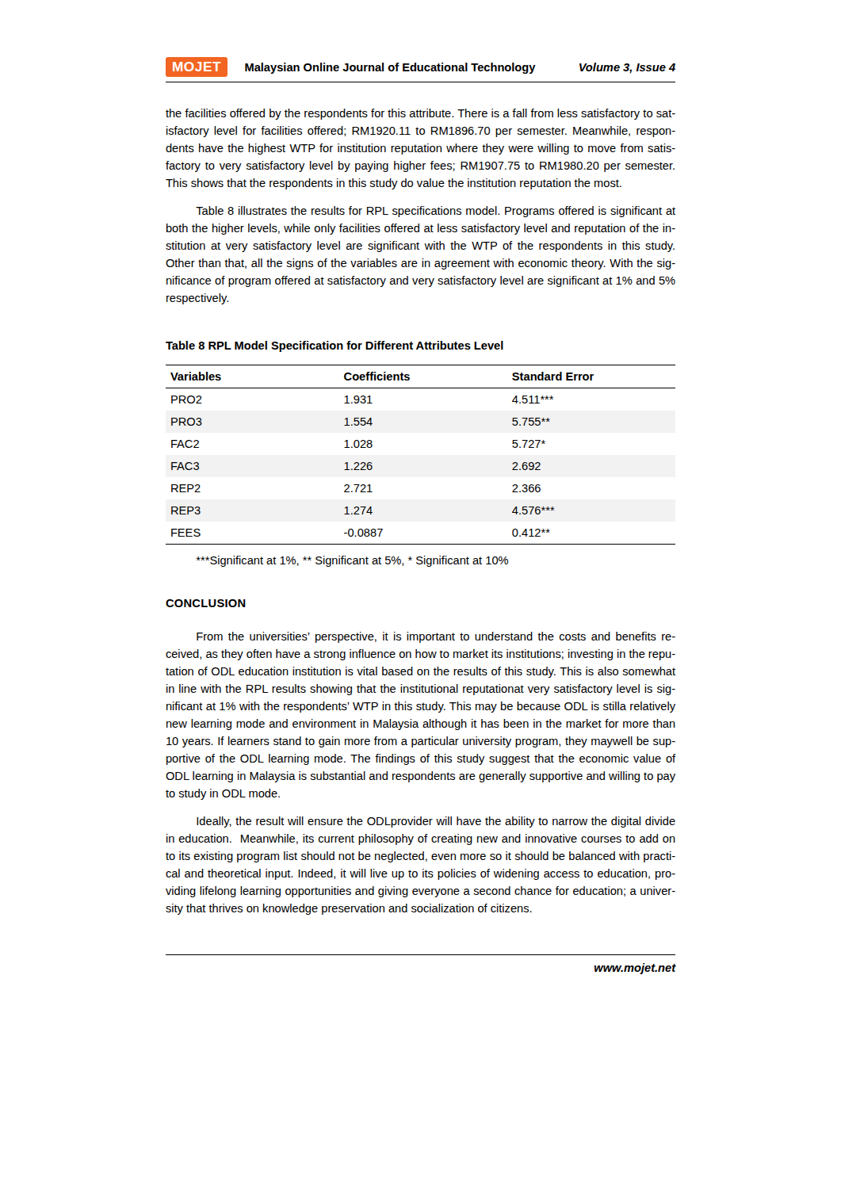MOJET Malaysian Online Journal of Educational Technology Volume 3, Issue 4
the facilities offered by the respondents for this attribute. There is a fall from less satisfactory to satisfactory level for facilities offered; RM1920.11 to RM1896.70 per semester. Meanwhile, respondents have the highest WTP for institution reputation where they were willing to move from satisfactory to very satisfactory level by paying higher fees; RM1907.75 to RM1980.20 per semester. This shows that the respondents in this study do value the institution reputation the most.
Table 8 illustrates the results for RPL specifications model. Programs offered is significant at both the higher levels, while only facilities offered at less satisfactory level and reputation of the institution at very satisfactory level are significant with the WTP of the respondents in this study. Other than that, all the signs of the variables are in agreement with economic theory. With the significance of program offered at satisfactory and very satisfactory level are significant at 1% and 5% respectively.
Table 8 RPL Model Specification for Different Attributes Level
| Variables | Coefficients | Standard Error |
| --- | --- | --- |
| PRO2 | 1.931 | 4.511*** |
| PRO3 | 1.554 | 5.755** |
| FAC2 | 1.028 | 5.727* |
| FAC3 | 1.226 | 2.692 |
| REP2 | 2.721 | 2.366 |
| REP3 | 1.274 | 4.576*** |
| FEES | -0.0887 | 0.412** |
***Significant at 1%, ** Significant at 5%, * Significant at 10%
CONCLUSION
From the universities’ perspective, it is important to understand the costs and benefits received, as they often have a strong influence on how to market its institutions; investing in the reputation of ODL education institution is vital based on the results of this study. This is also somewhat in line with the RPL results showing that the institutional reputationat very satisfactory level is significant at 1% with the respondents’ WTP in this study. This may be because ODL is stilla relatively new learning mode and environment in Malaysia although it has been in the market for more than 10 years. If learners stand to gain more from a particular university program, they maywell be supportive of the ODL learning mode. The findings of this study suggest that the economic value of ODL learning in Malaysia is substantial and respondents are generally supportive and willing to pay to study in ODL mode.
Ideally, the result will ensure the ODLprovider will have the ability to narrow the digital divide in education. Meanwhile, its current philosophy of creating new and innovative courses to add on to its existing program list should not be neglected, even more so it should be balanced with practical and theoretical input. Indeed, it will live up to its policies of widening access to education, providing lifelong learning opportunities and giving everyone a second chance for education; a university that thrives on knowledge preservation and socialization of citizens.
www.mojet.net